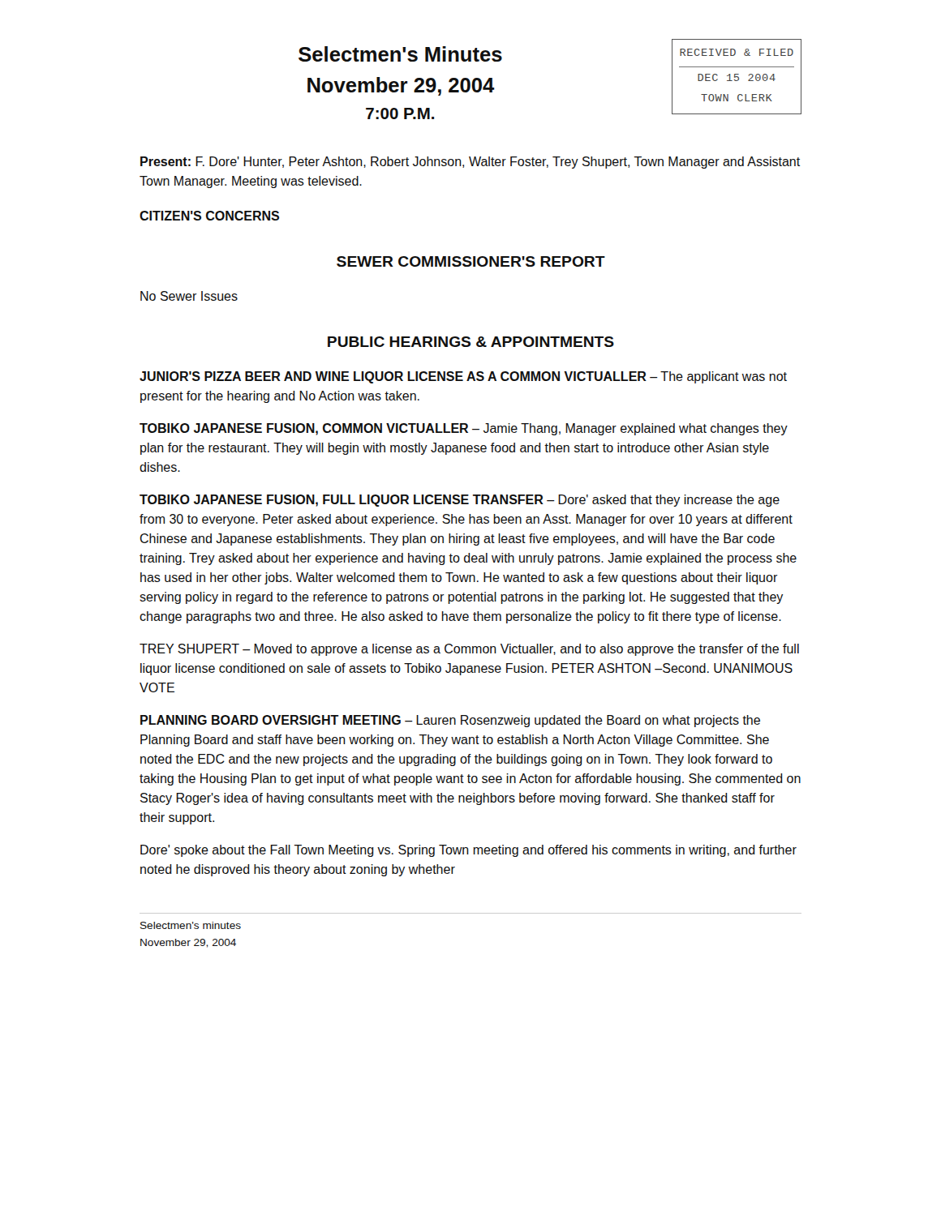RECEIVED & FILED DEC 15 2004 TOWN CLERK
Selectmen's Minutes November 29, 2004 7:00 P.M.
Present: F. Dore' Hunter, Peter Ashton, Robert Johnson, Walter Foster, Trey Shupert, Town Manager and Assistant Town Manager. Meeting was televised.
CITIZEN'S CONCERNS
SEWER COMMISSIONER'S REPORT
No Sewer Issues
PUBLIC HEARINGS & APPOINTMENTS
JUNIOR'S PIZZA BEER AND WINE LIQUOR LICENSE AS A COMMON VICTUALLER – The applicant was not present for the hearing and No Action was taken.
TOBIKO JAPANESE FUSION, COMMON VICTUALLER – Jamie Thang, Manager explained what changes they plan for the restaurant. They will begin with mostly Japanese food and then start to introduce other Asian style dishes.
TOBIKO JAPANESE FUSION, FULL LIQUOR LICENSE TRANSFER – Dore' asked that they increase the age from 30 to everyone. Peter asked about experience. She has been an Asst. Manager for over 10 years at different Chinese and Japanese establishments. They plan on hiring at least five employees, and will have the Bar code training. Trey asked about her experience and having to deal with unruly patrons. Jamie explained the process she has used in her other jobs. Walter welcomed them to Town. He wanted to ask a few questions about their liquor serving policy in regard to the reference to patrons or potential patrons in the parking lot. He suggested that they change paragraphs two and three. He also asked to have them personalize the policy to fit there type of license.
TREY SHUPERT – Moved to approve a license as a Common Victualler, and to also approve the transfer of the full liquor license conditioned on sale of assets to Tobiko Japanese Fusion. PETER ASHTON –Second. UNANIMOUS VOTE
PLANNING BOARD OVERSIGHT MEETING – Lauren Rosenzweig updated the Board on what projects the Planning Board and staff have been working on. They want to establish a North Acton Village Committee. She noted the EDC and the new projects and the upgrading of the buildings going on in Town. They look forward to taking the Housing Plan to get input of what people want to see in Acton for affordable housing. She commented on Stacy Roger's idea of having consultants meet with the neighbors before moving forward. She thanked staff for their support.
Dore' spoke about the Fall Town Meeting vs. Spring Town meeting and offered his comments in writing, and further noted he disproved his theory about zoning by whether
Selectmen's minutes
November 29, 2004